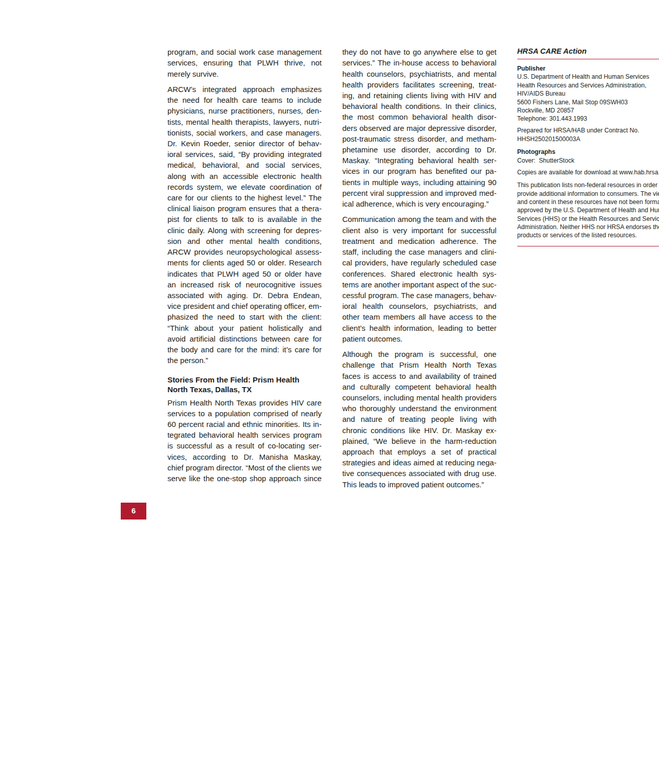program, and social work case management services, ensuring that PLWH thrive, not merely survive.
ARCW’s integrated approach emphasizes the need for health care teams to include physicians, nurse practitioners, nurses, dentists, mental health therapists, lawyers, nutritionists, social workers, and case managers. Dr. Kevin Roeder, senior director of behavioral services, said, “By providing integrated medical, behavioral, and social services, along with an accessible electronic health records system, we elevate coordination of care for our clients to the highest level.” The clinical liaison program ensures that a therapist for clients to talk to is available in the clinic daily. Along with screening for depression and other mental health conditions, ARCW provides neuropsychological assessments for clients aged 50 or older. Research indicates that PLWH aged 50 or older have an increased risk of neurocognitive issues associated with aging. Dr. Debra Endean, vice president and chief operating officer, emphasized the need to start with the client: “Think about your patient holistically and avoid artificial distinctions between care for the body and care for the mind: it’s care for the person.”
Stories From the Field: Prism Health North Texas, Dallas, TX
Prism Health North Texas provides HIV care services to a population comprised of nearly 60 percent racial and ethnic minorities. Its integrated behavioral health services program is successful as a result of co-locating services, according to Dr. Manisha Maskay, chief program director. “Most of the clients we serve like the one-stop shop approach since they do not have to go anywhere else to get services.” The in-house access to behavioral health counselors, psychiatrists, and mental health providers facilitates screening, treating, and retaining clients living with HIV and behavioral health conditions. In their clinics, the most common behavioral health disorders observed are major depressive disorder, post-traumatic stress disorder, and methamphetamine use disorder, according to Dr. Maskay. “Integrating behavioral health services in our program has benefited our patients in multiple ways, including attaining 90 percent viral suppression and improved medical adherence, which is very encouraging.”
Communication among the team and with the client also is very important for successful treatment and medication adherence. The staff, including the case managers and clinical providers, have regularly scheduled case conferences. Shared electronic health systems are another important aspect of the successful program. The case managers, behavioral health counselors, psychiatrists, and other team members all have access to the client’s health information, leading to better patient outcomes.
Although the program is successful, one challenge that Prism Health North Texas faces is access to and availability of trained and culturally competent behavioral health counselors, including mental health providers who thoroughly understand the environment and nature of treating people living with chronic conditions like HIV. Dr. Maskay explained, “We believe in the harm-reduction approach that employs a set of practical strategies and ideas aimed at reducing negative consequences associated with drug use. This leads to improved patient outcomes.”
HRSA CARE Action
Publisher
U.S. Department of Health and Human Services
Health Resources and Services Administration, HIV/AIDS Bureau
5600 Fishers Lane, Mail Stop 09SWH03
Rockville, MD 20857
Telephone: 301.443.1993
Prepared for HRSA/HAB under Contract No. HHSH250201500003A
Photographs
Cover: ShutterStock
Copies are available for download at www.hab.hrsa.gov.
This publication lists non-federal resources in order to provide additional information to consumers. The views and content in these resources have not been formally approved by the U.S. Department of Health and Human Services (HHS) or the Health Resources and Services Administration. Neither HHS nor HRSA endorses the products or services of the listed resources.
6